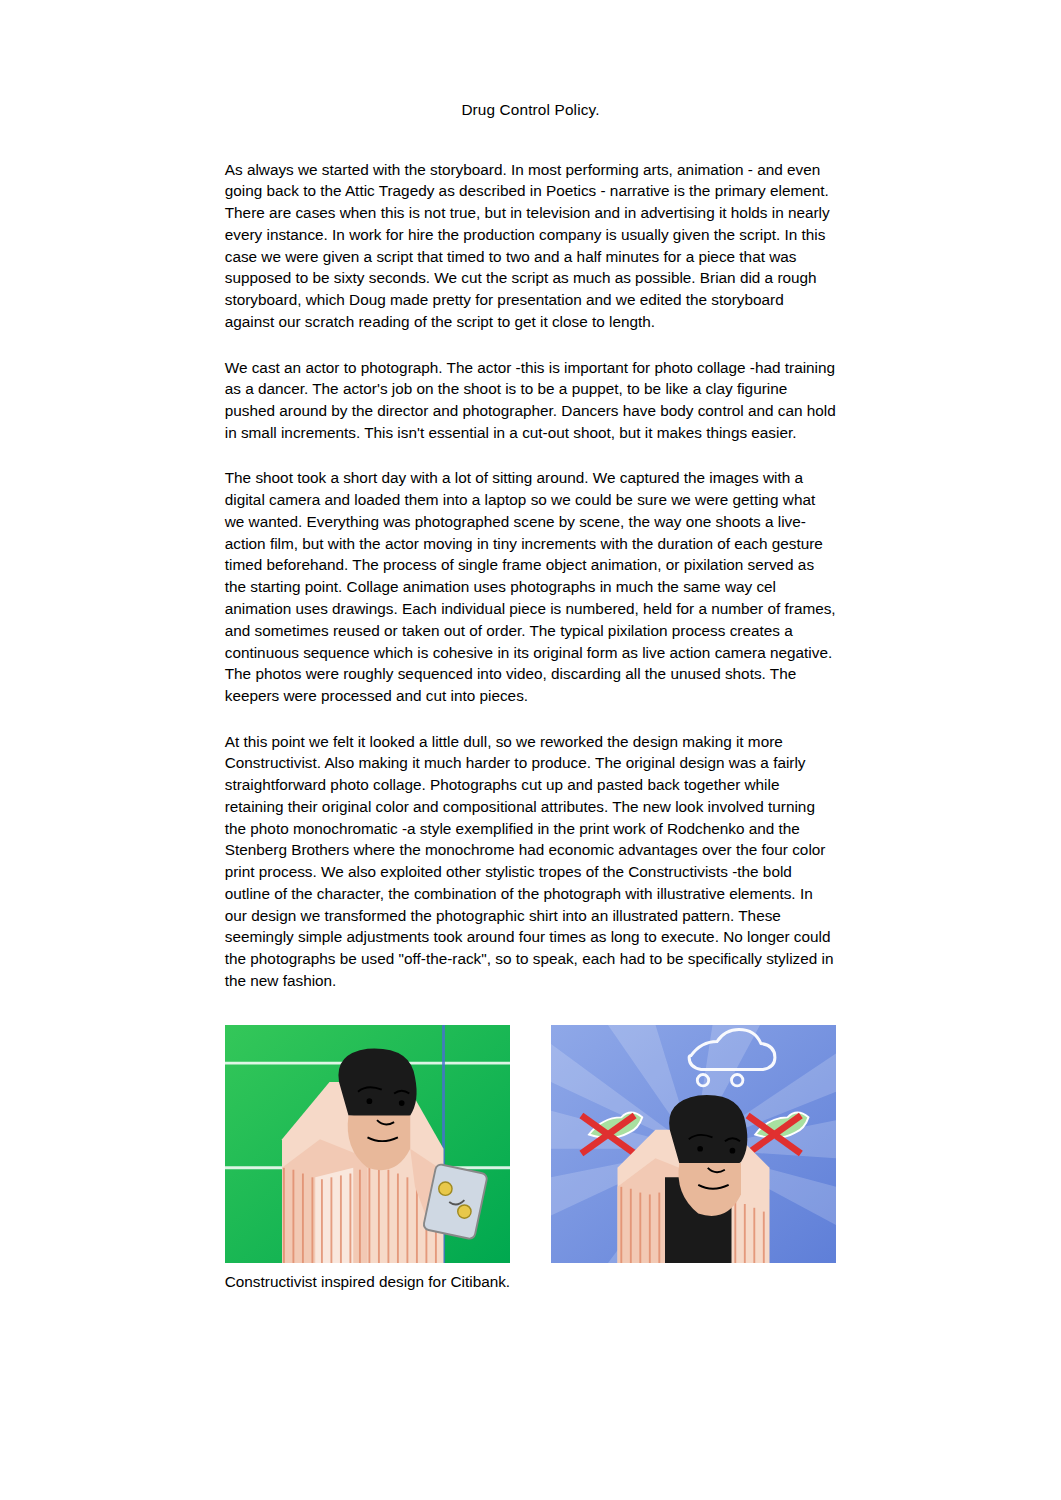Drug Control Policy.
As always we started with the storyboard. In most performing arts, animation - and even going back to the Attic Tragedy as described in Poetics - narrative is the primary element. There are cases when this is not true, but in television and in advertising it holds in nearly every instance. In work for hire the production company is usually given the script. In this case we were given a script that timed to two and a half minutes for a piece that was supposed to be sixty seconds. We cut the script as much as possible. Brian did a rough storyboard, which Doug made pretty for presentation and we edited the storyboard against our scratch reading of the script to get it close to length.
We cast an actor to photograph. The actor -this is important for photo collage -had training as a dancer. The actor's job on the shoot is to be a puppet, to be like a clay figurine pushed around by the director and photographer. Dancers have body control and can hold in small increments. This isn't essential in a cut-out shoot, but it makes things easier.
The shoot took a short day with a lot of sitting around. We captured the images with a digital camera and loaded them into a laptop so we could be sure we were getting what we wanted. Everything was photographed scene by scene, the way one shoots a live-action film, but with the actor moving in tiny increments with the duration of each gesture timed beforehand. The process of single frame object animation, or pixilation served as the starting point. Collage animation uses photographs in much the same way cel animation uses drawings. Each individual piece is numbered, held for a number of frames, and sometimes reused or taken out of order. The typical pixilation process creates a continuous sequence which is cohesive in its original form as live action camera negative. The photos were roughly sequenced into video, discarding all the unused shots. The keepers were processed and cut into pieces.
At this point we felt it looked a little dull, so we reworked the design making it more Constructivist. Also making it much harder to produce. The original design was a fairly straightforward photo collage. Photographs cut up and pasted back together while retaining their original color and compositional attributes. The new look involved turning the photo monochromatic -a style exemplified in the print work of Rodchenko and the Stenberg Brothers where the monochrome had economic advantages over the four color print process. We also exploited other stylistic tropes of the Constructivists -the bold outline of the character, the combination of the photograph with illustrative elements. In our design we transformed the photographic shirt into an illustrated pattern. These seemingly simple adjustments took around four times as long to execute. No longer could the photographs be used "off-the-rack", so to speak, each had to be specifically stylized in the new fashion.
Constructivist inspired design for Citibank.